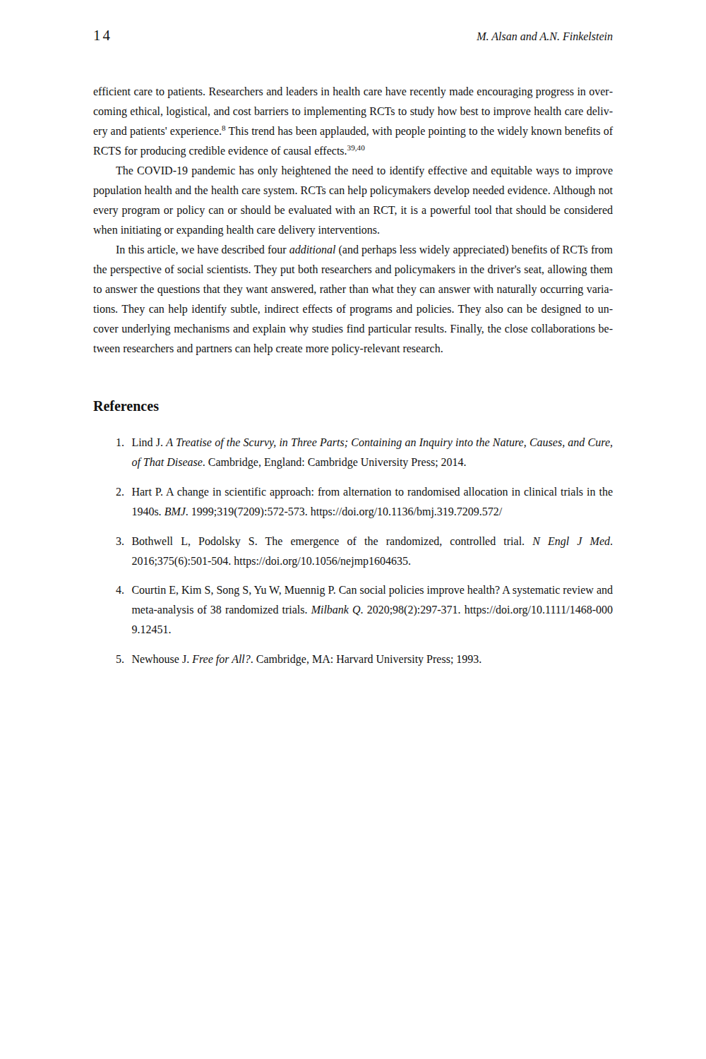14 M. Alsan and A.N. Finkelstein
efficient care to patients. Researchers and leaders in health care have recently made encouraging progress in overcoming ethical, logistical, and cost barriers to implementing RCTs to study how best to improve health care delivery and patients' experience.8 This trend has been applauded, with people pointing to the widely known benefits of RCTS for producing credible evidence of causal effects.39,40
The COVID-19 pandemic has only heightened the need to identify effective and equitable ways to improve population health and the health care system. RCTs can help policymakers develop needed evidence. Although not every program or policy can or should be evaluated with an RCT, it is a powerful tool that should be considered when initiating or expanding health care delivery interventions.
In this article, we have described four additional (and perhaps less widely appreciated) benefits of RCTs from the perspective of social scientists. They put both researchers and policymakers in the driver's seat, allowing them to answer the questions that they want answered, rather than what they can answer with naturally occurring variations. They can help identify subtle, indirect effects of programs and policies. They also can be designed to uncover underlying mechanisms and explain why studies find particular results. Finally, the close collaborations between researchers and partners can help create more policy-relevant research.
References
Lind J. A Treatise of the Scurvy, in Three Parts; Containing an Inquiry into the Nature, Causes, and Cure, of That Disease. Cambridge, England: Cambridge University Press; 2014.
Hart P. A change in scientific approach: from alternation to randomised allocation in clinical trials in the 1940s. BMJ. 1999;319(7209):572-573. https://doi.org/10.1136/bmj.319.7209.572/
Bothwell L, Podolsky S. The emergence of the randomized, controlled trial. N Engl J Med. 2016;375(6):501-504. https://doi.org/10.1056/nejmp1604635.
Courtin E, Kim S, Song S, Yu W, Muennig P. Can social policies improve health? A systematic review and meta-analysis of 38 randomized trials. Milbank Q. 2020;98(2):297-371. https://doi.org/10.1111/1468-0009.12451.
Newhouse J. Free for All?. Cambridge, MA: Harvard University Press; 1993.